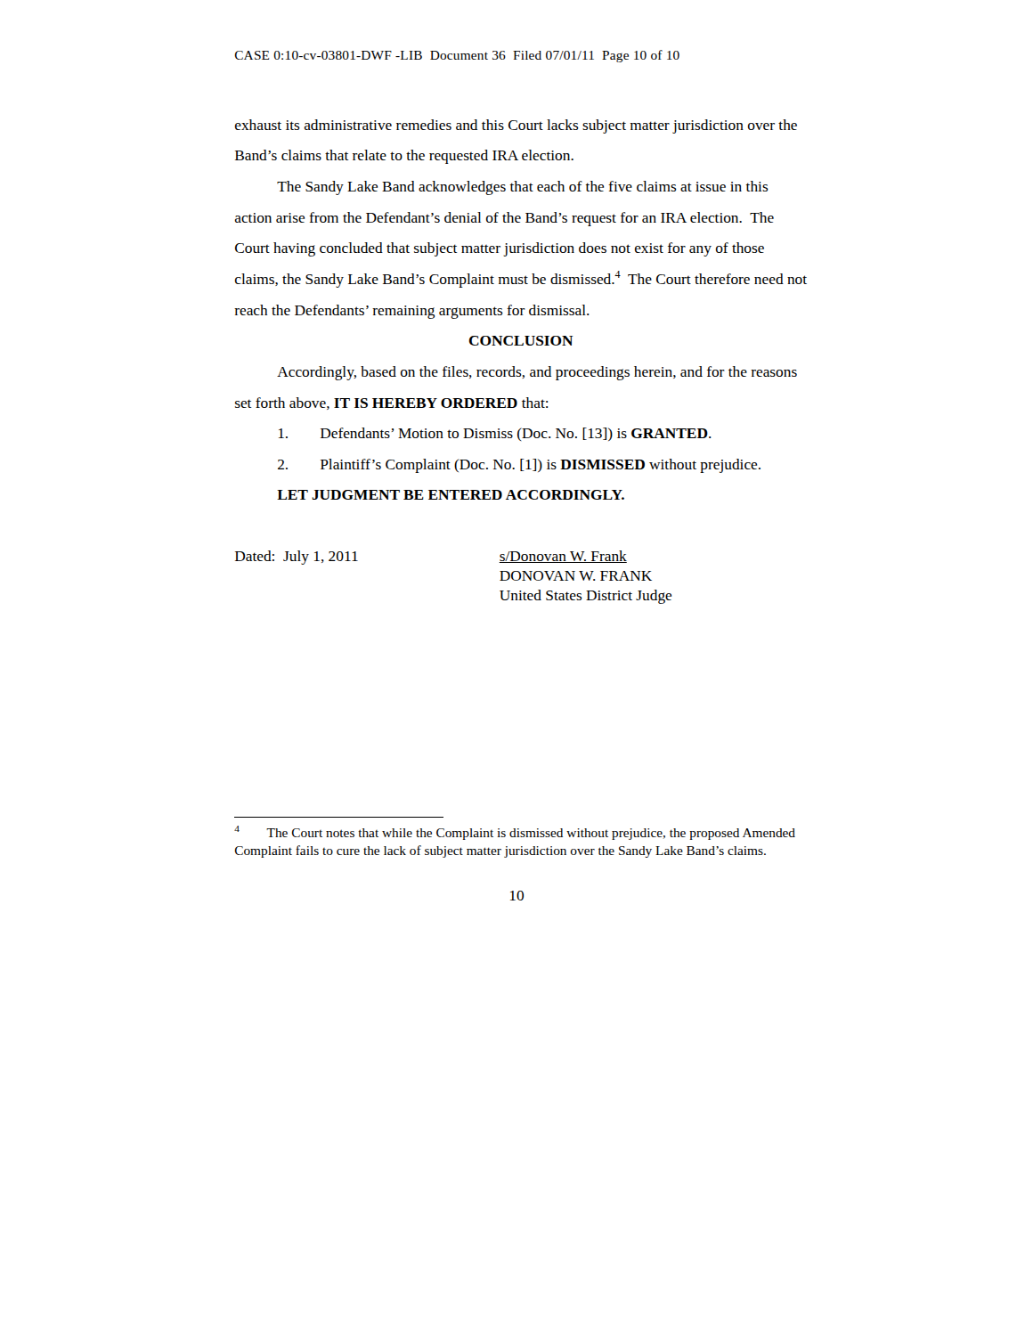CASE 0:10-cv-03801-DWF -LIB Document 36 Filed 07/01/11 Page 10 of 10
exhaust its administrative remedies and this Court lacks subject matter jurisdiction over the Band’s claims that relate to the requested IRA election.
The Sandy Lake Band acknowledges that each of the five claims at issue in this action arise from the Defendant’s denial of the Band’s request for an IRA election. The Court having concluded that subject matter jurisdiction does not exist for any of those claims, the Sandy Lake Band’s Complaint must be dismissed.4 The Court therefore need not reach the Defendants’ remaining arguments for dismissal.
CONCLUSION
Accordingly, based on the files, records, and proceedings herein, and for the reasons set forth above, IT IS HEREBY ORDERED that:
1. Defendants’ Motion to Dismiss (Doc. No. [13]) is GRANTED.
2. Plaintiff’s Complaint (Doc. No. [1]) is DISMISSED without prejudice.
LET JUDGMENT BE ENTERED ACCORDINGLY.
Dated: July 1, 2011
s/Donovan W. Frank
DONOVAN W. FRANK
United States District Judge
4 The Court notes that while the Complaint is dismissed without prejudice, the proposed Amended Complaint fails to cure the lack of subject matter jurisdiction over the Sandy Lake Band’s claims.
10